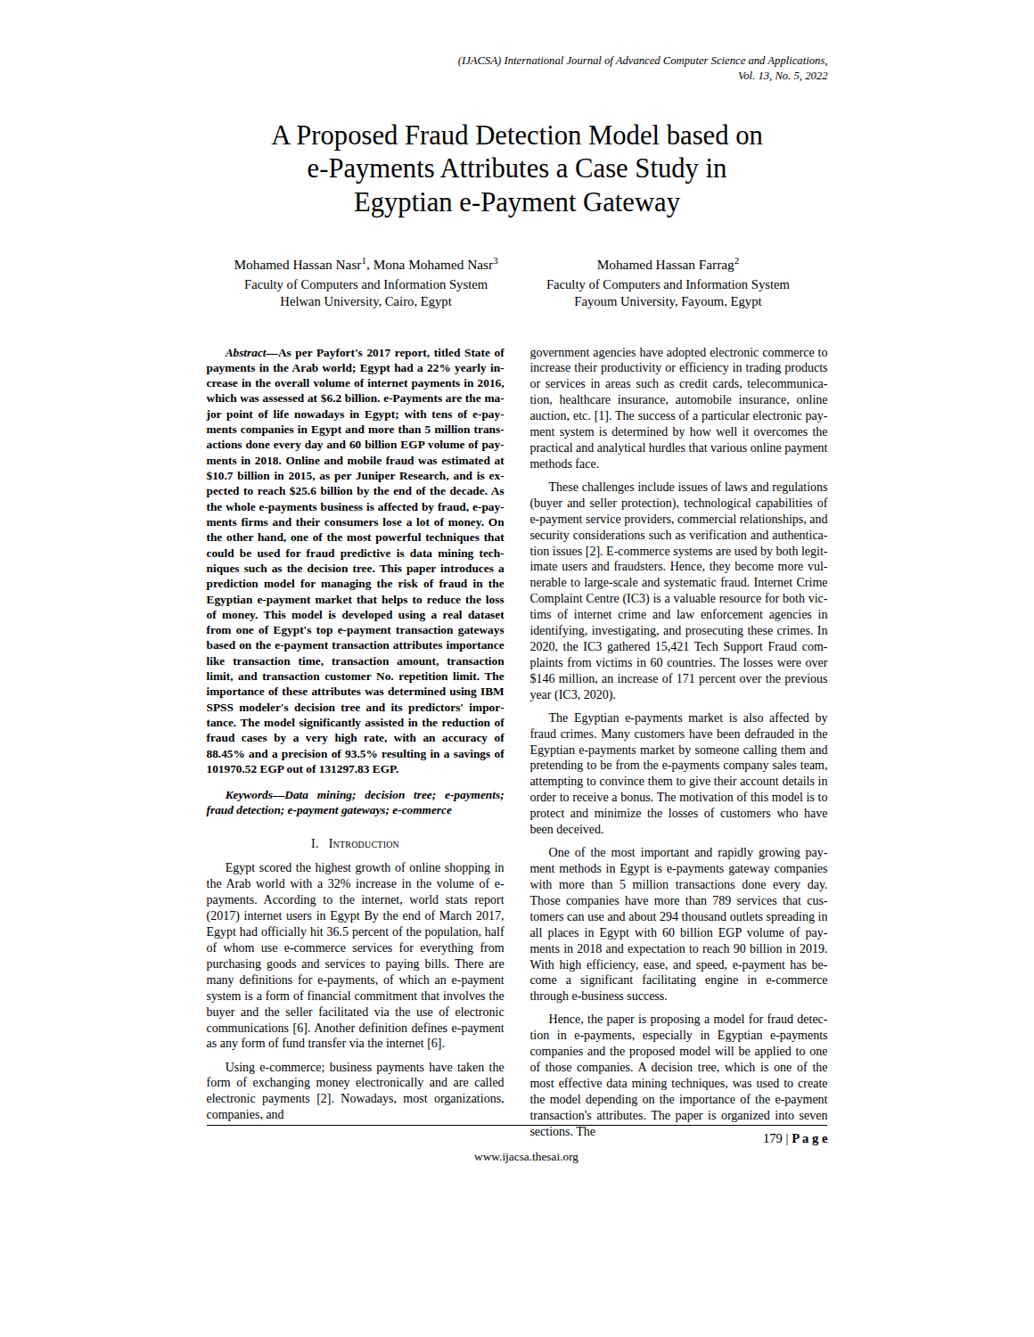(IJACSA) International Journal of Advanced Computer Science and Applications,
Vol. 13, No. 5, 2022
A Proposed Fraud Detection Model based on
e-Payments Attributes a Case Study in
Egyptian e-Payment Gateway
Mohamed Hassan Nasr1, Mona Mohamed Nasr3
Faculty of Computers and Information System
Helwan University, Cairo, Egypt
Mohamed Hassan Farrag2
Faculty of Computers and Information System
Fayoum University, Fayoum, Egypt
Abstract—As per Payfort's 2017 report, titled State of payments in the Arab world; Egypt had a 22% yearly increase in the overall volume of internet payments in 2016, which was assessed at $6.2 billion. e-Payments are the major point of life nowadays in Egypt; with tens of e-payments companies in Egypt and more than 5 million transactions done every day and 60 billion EGP volume of payments in 2018. Online and mobile fraud was estimated at $10.7 billion in 2015, as per Juniper Research, and is expected to reach $25.6 billion by the end of the decade. As the whole e-payments business is affected by fraud, e-payments firms and their consumers lose a lot of money. On the other hand, one of the most powerful techniques that could be used for fraud predictive is data mining techniques such as the decision tree. This paper introduces a prediction model for managing the risk of fraud in the Egyptian e-payment market that helps to reduce the loss of money. This model is developed using a real dataset from one of Egypt's top e-payment transaction gateways based on the e-payment transaction attributes importance like transaction time, transaction amount, transaction limit, and transaction customer No. repetition limit. The importance of these attributes was determined using IBM SPSS modeler's decision tree and its predictors' importance. The model significantly assisted in the reduction of fraud cases by a very high rate, with an accuracy of 88.45% and a precision of 93.5% resulting in a savings of 101970.52 EGP out of 131297.83 EGP.
Keywords—Data mining; decision tree; e-payments; fraud detection; e-payment gateways; e-commerce
I. Introduction
Egypt scored the highest growth of online shopping in the Arab world with a 32% increase in the volume of e-payments. According to the internet, world stats report (2017) internet users in Egypt By the end of March 2017, Egypt had officially hit 36.5 percent of the population, half of whom use e-commerce services for everything from purchasing goods and services to paying bills. There are many definitions for e-payments, of which an e-payment system is a form of financial commitment that involves the buyer and the seller facilitated via the use of electronic communications [6]. Another definition defines e-payment as any form of fund transfer via the internet [6].
Using e-commerce; business payments have taken the form of exchanging money electronically and are called electronic payments [2]. Nowadays, most organizations, companies, and
government agencies have adopted electronic commerce to increase their productivity or efficiency in trading products or services in areas such as credit cards, telecommunication, healthcare insurance, automobile insurance, online auction, etc. [1]. The success of a particular electronic payment system is determined by how well it overcomes the practical and analytical hurdles that various online payment methods face.
These challenges include issues of laws and regulations (buyer and seller protection), technological capabilities of e-payment service providers, commercial relationships, and security considerations such as verification and authentication issues [2]. E-commerce systems are used by both legitimate users and fraudsters. Hence, they become more vulnerable to large-scale and systematic fraud. Internet Crime Complaint Centre (IC3) is a valuable resource for both victims of internet crime and law enforcement agencies in identifying, investigating, and prosecuting these crimes. In 2020, the IC3 gathered 15,421 Tech Support Fraud complaints from victims in 60 countries. The losses were over $146 million, an increase of 171 percent over the previous year (IC3, 2020).
The Egyptian e-payments market is also affected by fraud crimes. Many customers have been defrauded in the Egyptian e-payments market by someone calling them and pretending to be from the e-payments company sales team, attempting to convince them to give their account details in order to receive a bonus. The motivation of this model is to protect and minimize the losses of customers who have been deceived.
One of the most important and rapidly growing payment methods in Egypt is e-payments gateway companies with more than 5 million transactions done every day. Those companies have more than 789 services that customers can use and about 294 thousand outlets spreading in all places in Egypt with 60 billion EGP volume of payments in 2018 and expectation to reach 90 billion in 2019. With high efficiency, ease, and speed, e-payment has become a significant facilitating engine in e-commerce through e-business success.
Hence, the paper is proposing a model for fraud detection in e-payments, especially in Egyptian e-payments companies and the proposed model will be applied to one of those companies. A decision tree, which is one of the most effective data mining techniques, was used to create the model depending on the importance of the e-payment transaction's attributes. The paper is organized into seven sections. The
179 | P a g e
www.ijacsa.thesai.org